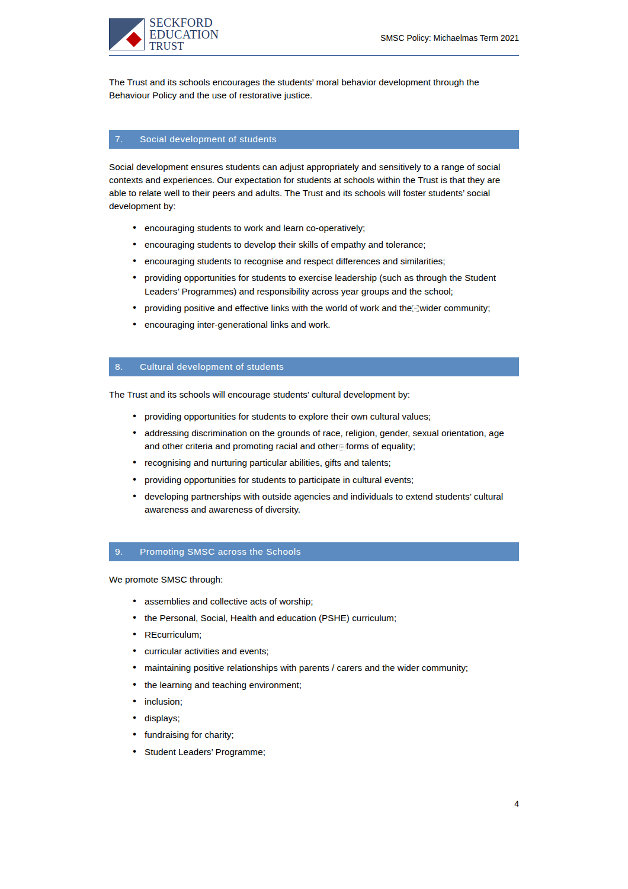Seckford Education Trust
SMSC Policy: Michaelmas Term 2021
The Trust and its schools encourages the students’ moral behavior development through the Behaviour Policy and the use of restorative justice.
7. Social development of students
Social development ensures students can adjust appropriately and sensitively to a range of social contexts and experiences. Our expectation for students at schools within the Trust is that they are able to relate well to their peers and adults. The Trust and its schools will foster students’ social development by:
encouraging students to work and learn co-operatively;
encouraging students to develop their skills of empathy and tolerance;
encouraging students to recognise and respect differences and similarities;
providing opportunities for students to exercise leadership (such as through the Student Leaders’ Programmes) and responsibility across year groups and the school;
providing positive and effective links with the world of work and the wider community;
encouraging inter-generational links and work.
8. Cultural development of students
The Trust and its schools will encourage students’ cultural development by:
providing opportunities for students to explore their own cultural values;
addressing discrimination on the grounds of race, religion, gender, sexual orientation, age and other criteria and promoting racial and other forms of equality;
recognising and nurturing particular abilities, gifts and talents;
providing opportunities for students to participate in cultural events;
developing partnerships with outside agencies and individuals to extend students’ cultural awareness and awareness of diversity.
9. Promoting SMSC across the Schools
We promote SMSC through:
assemblies and collective acts of worship;
the Personal, Social, Health and education (PSHE) curriculum;
REcurriculum;
curricular activities and events;
maintaining positive relationships with parents / carers and the wider community;
the learning and teaching environment;
inclusion;
displays;
fundraising for charity;
Student Leaders’ Programme;
4